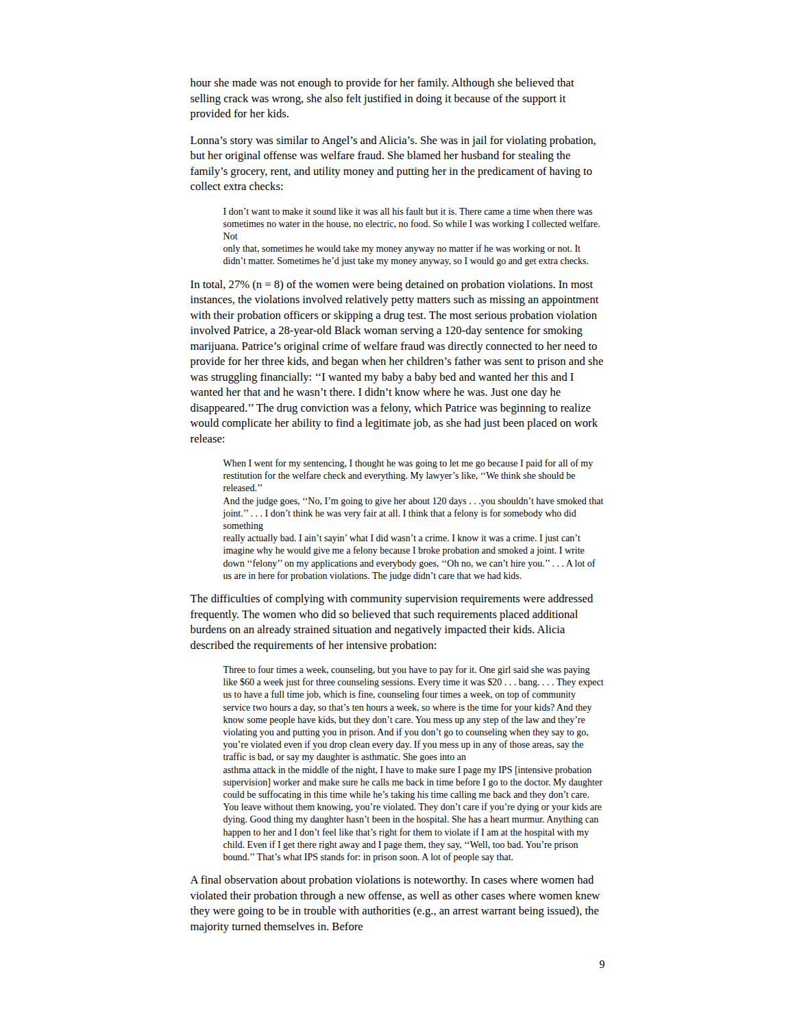hour she made was not enough to provide for her family. Although she believed that selling crack was wrong, she also felt justified in doing it because of the support it provided for her kids.
Lonna’s story was similar to Angel’s and Alicia’s. She was in jail for violating probation, but her original offense was welfare fraud. She blamed her husband for stealing the family’s grocery, rent, and utility money and putting her in the predicament of having to collect extra checks:
I don’t want to make it sound like it was all his fault but it is. There came a time when there was sometimes no water in the house, no electric, no food. So while I was working I collected welfare. Not
only that, sometimes he would take my money anyway no matter if he was working or not. It didn’t matter. Sometimes he’d just take my money anyway, so I would go and get extra checks.
In total, 27% (n = 8) of the women were being detained on probation violations. In most instances, the violations involved relatively petty matters such as missing an appointment with their probation officers or skipping a drug test. The most serious probation violation involved Patrice, a 28-year-old Black woman serving a 120-day sentence for smoking marijuana. Patrice’s original crime of welfare fraud was directly connected to her need to provide for her three kids, and began when her children’s father was sent to prison and she was struggling financially: ‘‘I wanted my baby a baby bed and wanted her this and I wanted her that and he wasn’t there. I didn’t know where he was. Just one day he disappeared.’’ The drug conviction was a felony, which Patrice was beginning to realize would complicate her ability to find a legitimate job, as she had just been placed on work release:
When I went for my sentencing, I thought he was going to let me go because I paid for all of my restitution for the welfare check and everything. My lawyer’s like, ‘‘We think she should be released.’’
And the judge goes, ‘‘No, I’m going to give her about 120 days . . .you shouldn’t have smoked that joint.’’ . . . I don’t think he was very fair at all. I think that a felony is for somebody who did something
really actually bad. I ain’t sayin’ what I did wasn’t a crime. I know it was a crime. I just can’t imagine why he would give me a felony because I broke probation and smoked a joint. I write down ‘‘felony’’ on my applications and everybody goes, ‘‘Oh no, we can’t hire you.’’ . . . A lot of us are in here for probation violations. The judge didn’t care that we had kids.
The difficulties of complying with community supervision requirements were addressed frequently. The women who did so believed that such requirements placed additional burdens on an already strained situation and negatively impacted their kids. Alicia described the requirements of her intensive probation:
Three to four times a week, counseling, but you have to pay for it. One girl said she was paying like $60 a week just for three counseling sessions. Every time it was $20 . . . bang. . . . They expect us to have a full time job, which is fine, counseling four times a week, on top of community service two hours a day, so that’s ten hours a week, so where is the time for your kids? And they know some people have kids, but they don’t care. You mess up any step of the law and they’re violating you and putting you in prison. And if you don’t go to counseling when they say to go, you’re violated even if you drop clean every day. If you mess up in any of those areas, say the traffic is bad, or say my daughter is asthmatic. She goes into an
asthma attack in the middle of the night, I have to make sure I page my IPS [intensive probation supervision] worker and make sure he calls me back in time before I go to the doctor. My daughter could be suffocating in this time while he’s taking his time calling me back and they don’t care. You leave without them knowing, you’re violated. They don’t care if you’re dying or your kids are dying. Good thing my daughter hasn’t been in the hospital. She has a heart murmur. Anything can happen to her and I don’t feel like that’s right for them to violate if I am at the hospital with my child. Even if I get there right away and I page them, they say, ‘‘Well, too bad. You’re prison bound.’’ That’s what IPS stands for: in prison soon. A lot of people say that.
A final observation about probation violations is noteworthy. In cases where women had violated their probation through a new offense, as well as other cases where women knew they were going to be in trouble with authorities (e.g., an arrest warrant being issued), the majority turned themselves in. Before
9